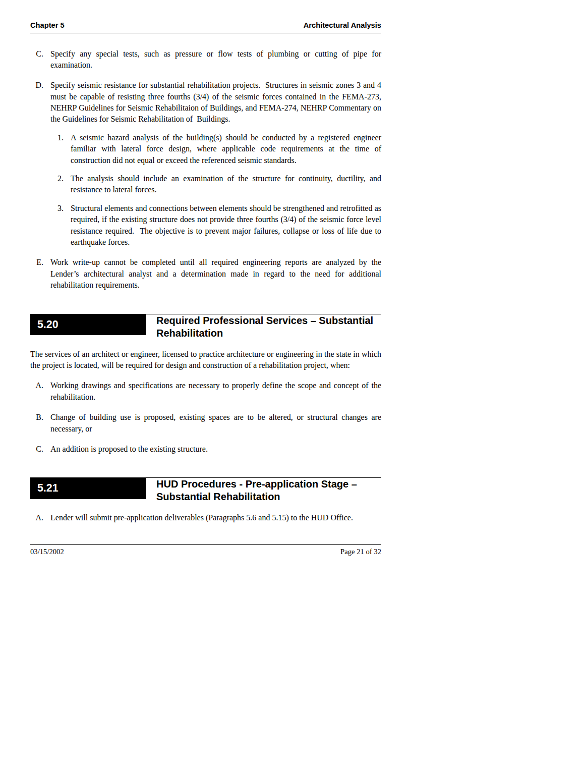Chapter 5 Architectural Analysis
Specify any special tests, such as pressure or flow tests of plumbing or cutting of pipe for examination.
Specify seismic resistance for substantial rehabilitation projects. Structures in seismic zones 3 and 4 must be capable of resisting three fourths (3/4) of the seismic forces contained in the FEMA-273, NEHRP Guidelines for Seismic Rehabilitaion of Buildings, and FEMA-274, NEHRP Commentary on the Guidelines for Seismic Rehabilitation of Buildings.
A seismic hazard analysis of the building(s) should be conducted by a registered engineer familiar with lateral force design, where applicable code requirements at the time of construction did not equal or exceed the referenced seismic standards.
The analysis should include an examination of the structure for continuity, ductility, and resistance to lateral forces.
Structural elements and connections between elements should be strengthened and retrofitted as required, if the existing structure does not provide three fourths (3/4) of the seismic force level resistance required. The objective is to prevent major failures, collapse or loss of life due to earthquake forces.
Work write-up cannot be completed until all required engineering reports are analyzed by the Lender’s architectural analyst and a determination made in regard to the need for additional rehabilitation requirements.
5.20
Required Professional Services – Substantial Rehabilitation
The services of an architect or engineer, licensed to practice architecture or engineering in the state in which the project is located, will be required for design and construction of a rehabilitation project, when:
Working drawings and specifications are necessary to properly define the scope and concept of the rehabilitation.
Change of building use is proposed, existing spaces are to be altered, or structural changes are necessary, or
An addition is proposed to the existing structure.
5.21
HUD Procedures - Pre-application Stage – Substantial Rehabilitation
Lender will submit pre-application deliverables (Paragraphs 5.6 and 5.15) to the HUD Office.
03/15/2002 Page 21 of 32